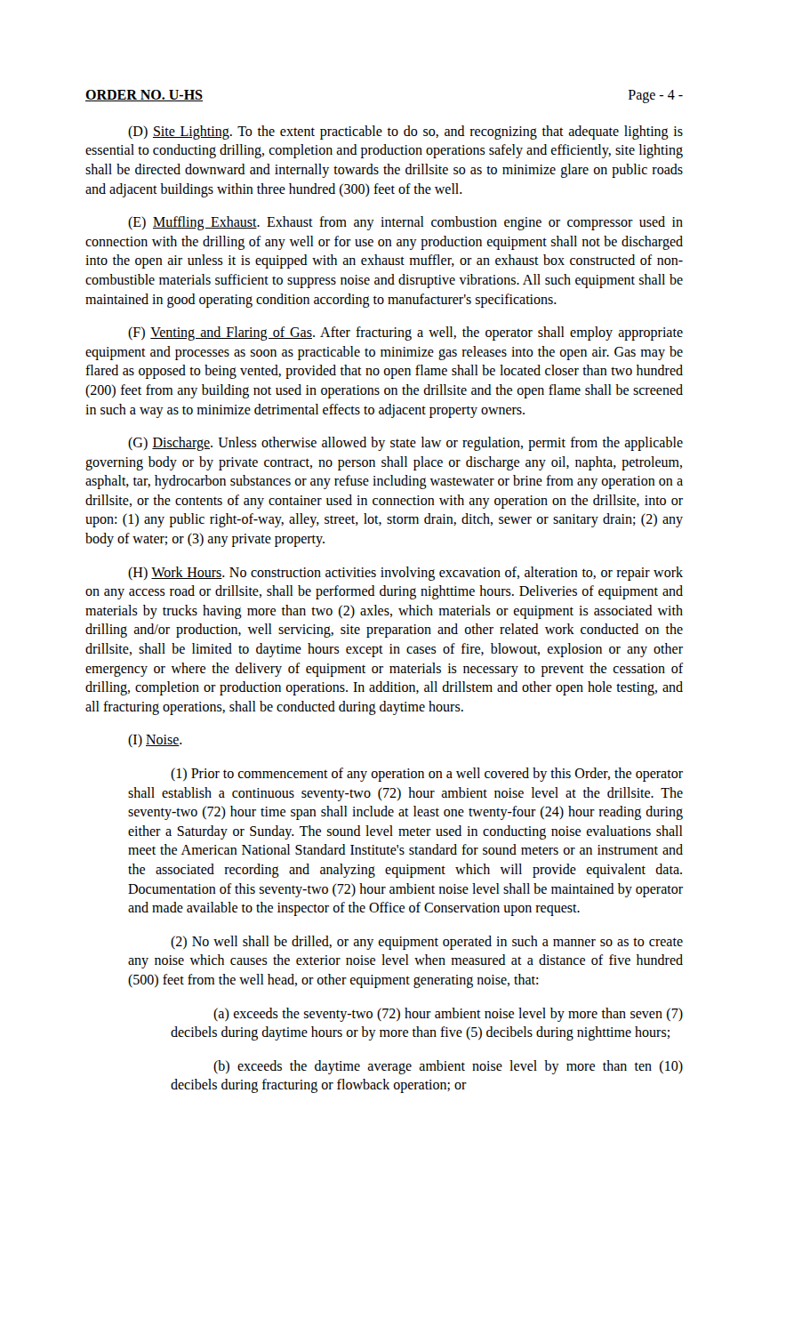ORDER NO. U-HS Page - 4 -
(D) Site Lighting. To the extent practicable to do so, and recognizing that adequate lighting is essential to conducting drilling, completion and production operations safely and efficiently, site lighting shall be directed downward and internally towards the drillsite so as to minimize glare on public roads and adjacent buildings within three hundred (300) feet of the well.
(E) Muffling Exhaust. Exhaust from any internal combustion engine or compressor used in connection with the drilling of any well or for use on any production equipment shall not be discharged into the open air unless it is equipped with an exhaust muffler, or an exhaust box constructed of non-combustible materials sufficient to suppress noise and disruptive vibrations. All such equipment shall be maintained in good operating condition according to manufacturer's specifications.
(F) Venting and Flaring of Gas. After fracturing a well, the operator shall employ appropriate equipment and processes as soon as practicable to minimize gas releases into the open air. Gas may be flared as opposed to being vented, provided that no open flame shall be located closer than two hundred (200) feet from any building not used in operations on the drillsite and the open flame shall be screened in such a way as to minimize detrimental effects to adjacent property owners.
(G) Discharge. Unless otherwise allowed by state law or regulation, permit from the applicable governing body or by private contract, no person shall place or discharge any oil, naphta, petroleum, asphalt, tar, hydrocarbon substances or any refuse including wastewater or brine from any operation on a drillsite, or the contents of any container used in connection with any operation on the drillsite, into or upon: (1) any public right-of-way, alley, street, lot, storm drain, ditch, sewer or sanitary drain; (2) any body of water; or (3) any private property.
(H) Work Hours. No construction activities involving excavation of, alteration to, or repair work on any access road or drillsite, shall be performed during nighttime hours. Deliveries of equipment and materials by trucks having more than two (2) axles, which materials or equipment is associated with drilling and/or production, well servicing, site preparation and other related work conducted on the drillsite, shall be limited to daytime hours except in cases of fire, blowout, explosion or any other emergency or where the delivery of equipment or materials is necessary to prevent the cessation of drilling, completion or production operations. In addition, all drillstem and other open hole testing, and all fracturing operations, shall be conducted during daytime hours.
(I) Noise.
(1) Prior to commencement of any operation on a well covered by this Order, the operator shall establish a continuous seventy-two (72) hour ambient noise level at the drillsite. The seventy-two (72) hour time span shall include at least one twenty-four (24) hour reading during either a Saturday or Sunday. The sound level meter used in conducting noise evaluations shall meet the American National Standard Institute's standard for sound meters or an instrument and the associated recording and analyzing equipment which will provide equivalent data. Documentation of this seventy-two (72) hour ambient noise level shall be maintained by operator and made available to the inspector of the Office of Conservation upon request.
(2) No well shall be drilled, or any equipment operated in such a manner so as to create any noise which causes the exterior noise level when measured at a distance of five hundred (500) feet from the well head, or other equipment generating noise, that:
(a) exceeds the seventy-two (72) hour ambient noise level by more than seven (7) decibels during daytime hours or by more than five (5) decibels during nighttime hours;
(b) exceeds the daytime average ambient noise level by more than ten (10) decibels during fracturing or flowback operation; or